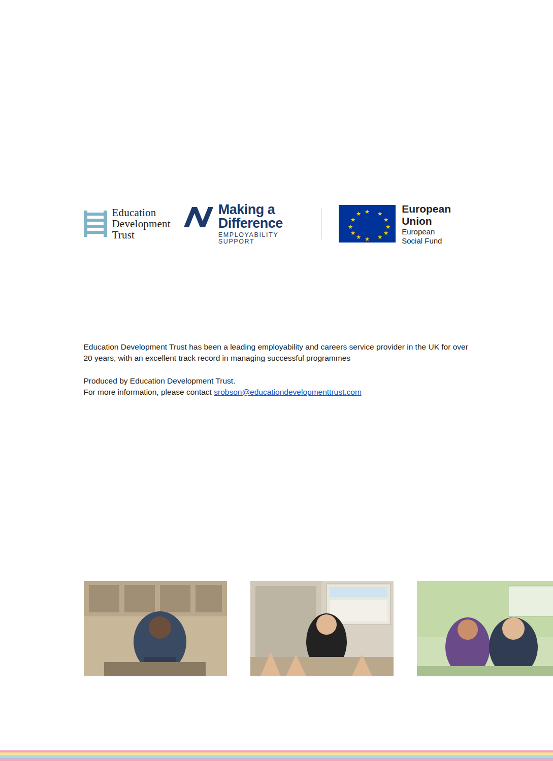Education
Development
Trust
Making a Difference EMPLOYABILITY SUPPORT
★ ★ ★ ★ ★ ★ ★ ★ ★ ★ ★ ★
European Union European Social Fund
Education Development Trust has been a leading employability and careers service provider in the UK for over 20 years, with an excellent track record in managing successful programmes
Produced by Education Development Trust.
For more information, please contact srobson@educationdevelopmenttrust.com